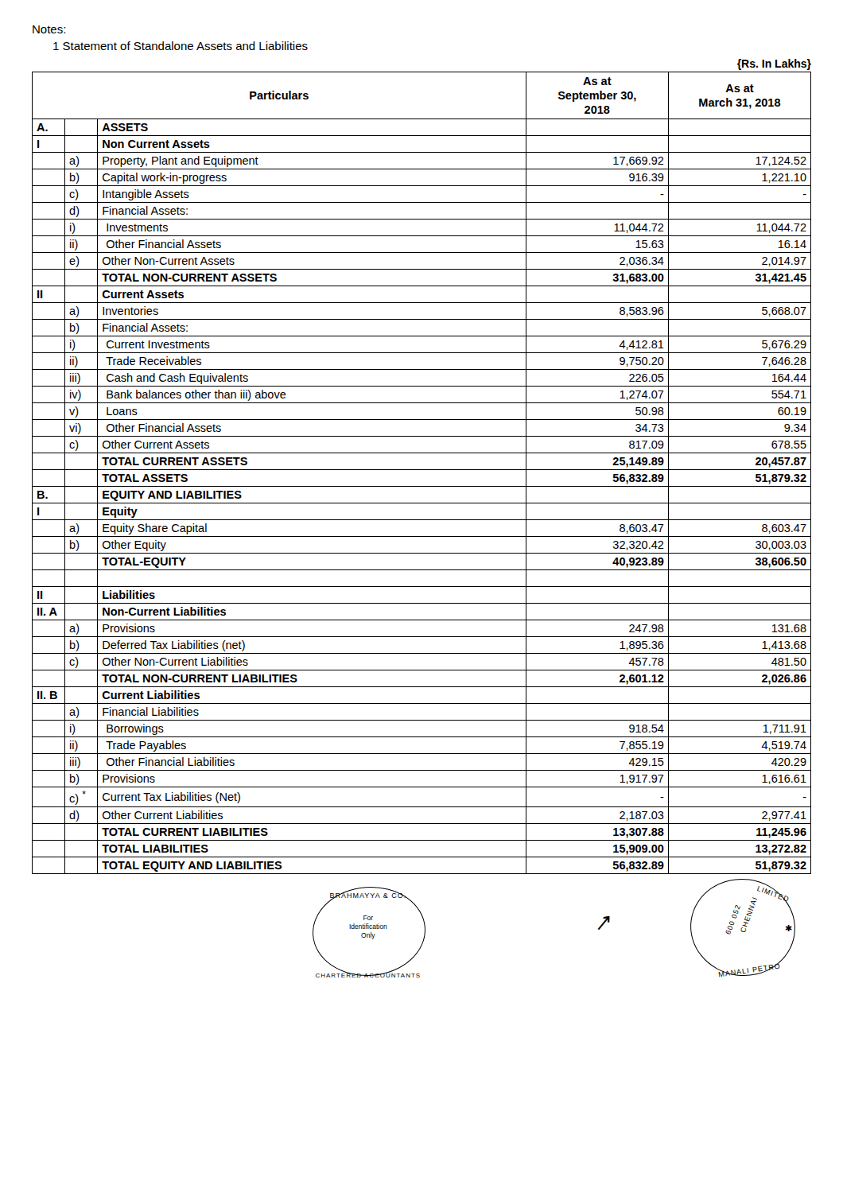Notes:
1 Statement of Standalone Assets and Liabilities
{Rs. In Lakhs}
| Particulars | As at September 30, 2018 | As at March 31, 2018 |
| --- | --- | --- |
| A. | | ASSETS | | |
| I | | Non Current Assets | | |
| | a) | Property, Plant and Equipment | 17,669.92 | 17,124.52 |
| | b) | Capital work-in-progress | 916.39 | 1,221.10 |
| | c) | Intangible Assets | - | - |
| | d) | Financial Assets: | | |
| | i) | Investments | 11,044.72 | 11,044.72 |
| | ii) | Other Financial Assets | 15.63 | 16.14 |
| | e) | Other Non-Current Assets | 2,036.34 | 2,014.97 |
| | | TOTAL NON-CURRENT ASSETS | 31,683.00 | 31,421.45 |
| II | | Current Assets | | |
| | a) | Inventories | 8,583.96 | 5,668.07 |
| | b) | Financial Assets: | | |
| | i) | Current Investments | 4,412.81 | 5,676.29 |
| | ii) | Trade Receivables | 9,750.20 | 7,646.28 |
| | iii) | Cash and Cash Equivalents | 226.05 | 164.44 |
| | iv) | Bank balances other than iii) above | 1,274.07 | 554.71 |
| | v) | Loans | 50.98 | 60.19 |
| | vi) | Other Financial Assets | 34.73 | 9.34 |
| | c) | Other Current Assets | 817.09 | 678.55 |
| | | TOTAL CURRENT ASSETS | 25,149.89 | 20,457.87 |
| | | TOTAL ASSETS | 56,832.89 | 51,879.32 |
| B. | | EQUITY AND LIABILITIES | | |
| I | | Equity | | |
| | a) | Equity Share Capital | 8,603.47 | 8,603.47 |
| | b) | Other Equity | 32,320.42 | 30,003.03 |
| | | TOTAL-EQUITY | 40,923.89 | 38,606.50 |
| II | | Liabilities | | |
| II. A | | Non-Current Liabilities | | |
| | a) | Provisions | 247.98 | 131.68 |
| | b) | Deferred Tax Liabilities (net) | 1,895.36 | 1,413.68 |
| | c) | Other Non-Current Liabilities | 457.78 | 481.50 |
| | | TOTAL NON-CURRENT LIABILITIES | 2,601.12 | 2,026.86 |
| II. B | | Current Liabilities | | |
| | a) | Financial Liabilities | | |
| | i) | Borrowings | 918.54 | 1,711.91 |
| | ii) | Trade Payables | 7,855.19 | 4,519.74 |
| | iii) | Other Financial Liabilities | 429.15 | 420.29 |
| | b) | Provisions | 1,917.97 | 1,616.61 |
| | c) * | Current Tax Liabilities (Net) | - | - |
| | d) | Other Current Liabilities | 2,187.03 | 2,977.41 |
| | | TOTAL CURRENT LIABILITIES | 13,307.88 | 11,245.96 |
| | | TOTAL LIABILITIES | 15,909.00 | 13,272.82 |
| | | TOTAL EQUITY AND LIABILITIES | 56,832.89 | 51,879.32 |
BRAHMAYYA & CO.
For
Identification
Only
CHARTERED ACCOUNTANTS
↗
LIMITED
CHENNAI
600 052
✱
MANALI PETRO